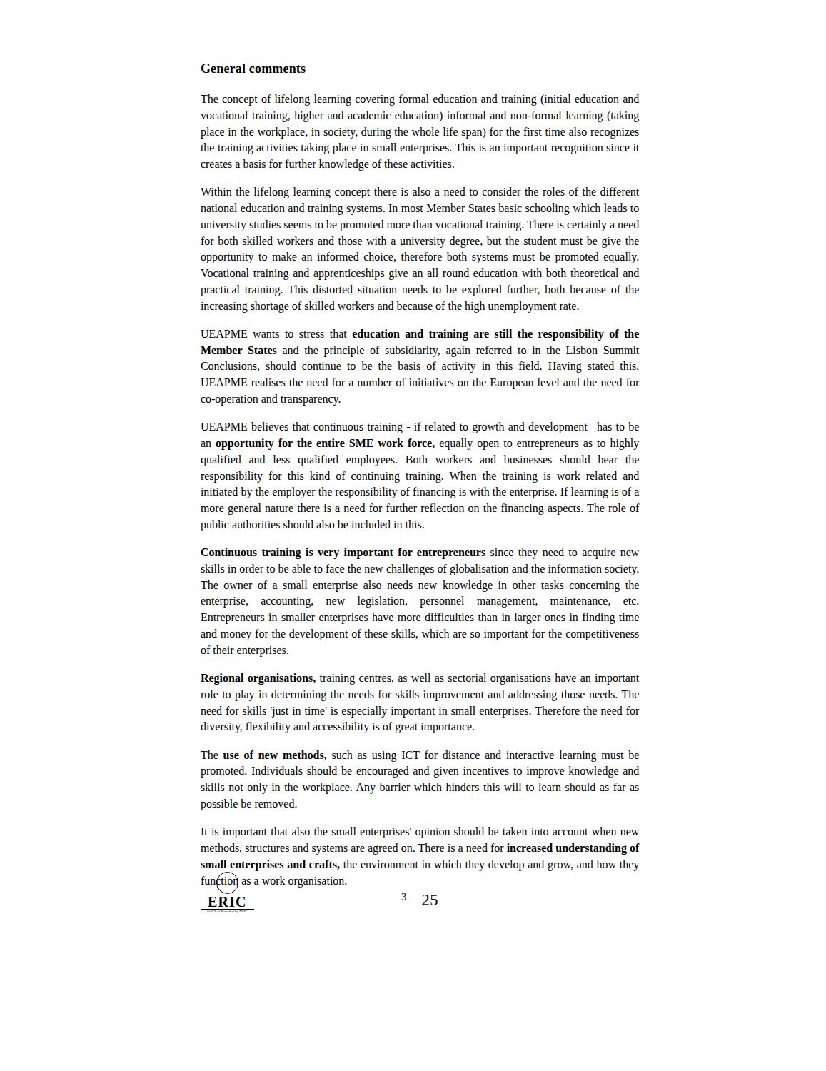General comments
The concept of lifelong learning covering formal education and training (initial education and vocational training, higher and academic education) informal and non-formal learning (taking place in the workplace, in society, during the whole life span) for the first time also recognizes the training activities taking place in small enterprises. This is an important recognition since it creates a basis for further knowledge of these activities.
Within the lifelong learning concept there is also a need to consider the roles of the different national education and training systems. In most Member States basic schooling which leads to university studies seems to be promoted more than vocational training. There is certainly a need for both skilled workers and those with a university degree, but the student must be give the opportunity to make an informed choice, therefore both systems must be promoted equally. Vocational training and apprenticeships give an all round education with both theoretical and practical training. This distorted situation needs to be explored further, both because of the increasing shortage of skilled workers and because of the high unemployment rate.
UEAPME wants to stress that education and training are still the responsibility of the Member States and the principle of subsidiarity, again referred to in the Lisbon Summit Conclusions, should continue to be the basis of activity in this field. Having stated this, UEAPME realises the need for a number of initiatives on the European level and the need for co-operation and transparency.
UEAPME believes that continuous training - if related to growth and development –has to be an opportunity for the entire SME work force, equally open to entrepreneurs as to highly qualified and less qualified employees. Both workers and businesses should bear the responsibility for this kind of continuing training. When the training is work related and initiated by the employer the responsibility of financing is with the enterprise. If learning is of a more general nature there is a need for further reflection on the financing aspects. The role of public authorities should also be included in this.
Continuous training is very important for entrepreneurs since they need to acquire new skills in order to be able to face the new challenges of globalisation and the information society. The owner of a small enterprise also needs new knowledge in other tasks concerning the enterprise, accounting, new legislation, personnel management, maintenance, etc. Entrepreneurs in smaller enterprises have more difficulties than in larger ones in finding time and money for the development of these skills, which are so important for the competitiveness of their enterprises.
Regional organisations, training centres, as well as sectorial organisations have an important role to play in determining the needs for skills improvement and addressing those needs. The need for skills 'just in time' is especially important in small enterprises. Therefore the need for diversity, flexibility and accessibility is of great importance.
The use of new methods, such as using ICT for distance and interactive learning must be promoted. Individuals should be encouraged and given incentives to improve knowledge and skills not only in the workplace. Any barrier which hinders this will to learn should as far as possible be removed.
It is important that also the small enterprises' opinion should be taken into account when new methods, structures and systems are agreed on. There is a need for increased understanding of small enterprises and crafts, the environment in which they develop and grow, and how they function as a work organisation.
ERIC
Full Text Provided by ERIC
325